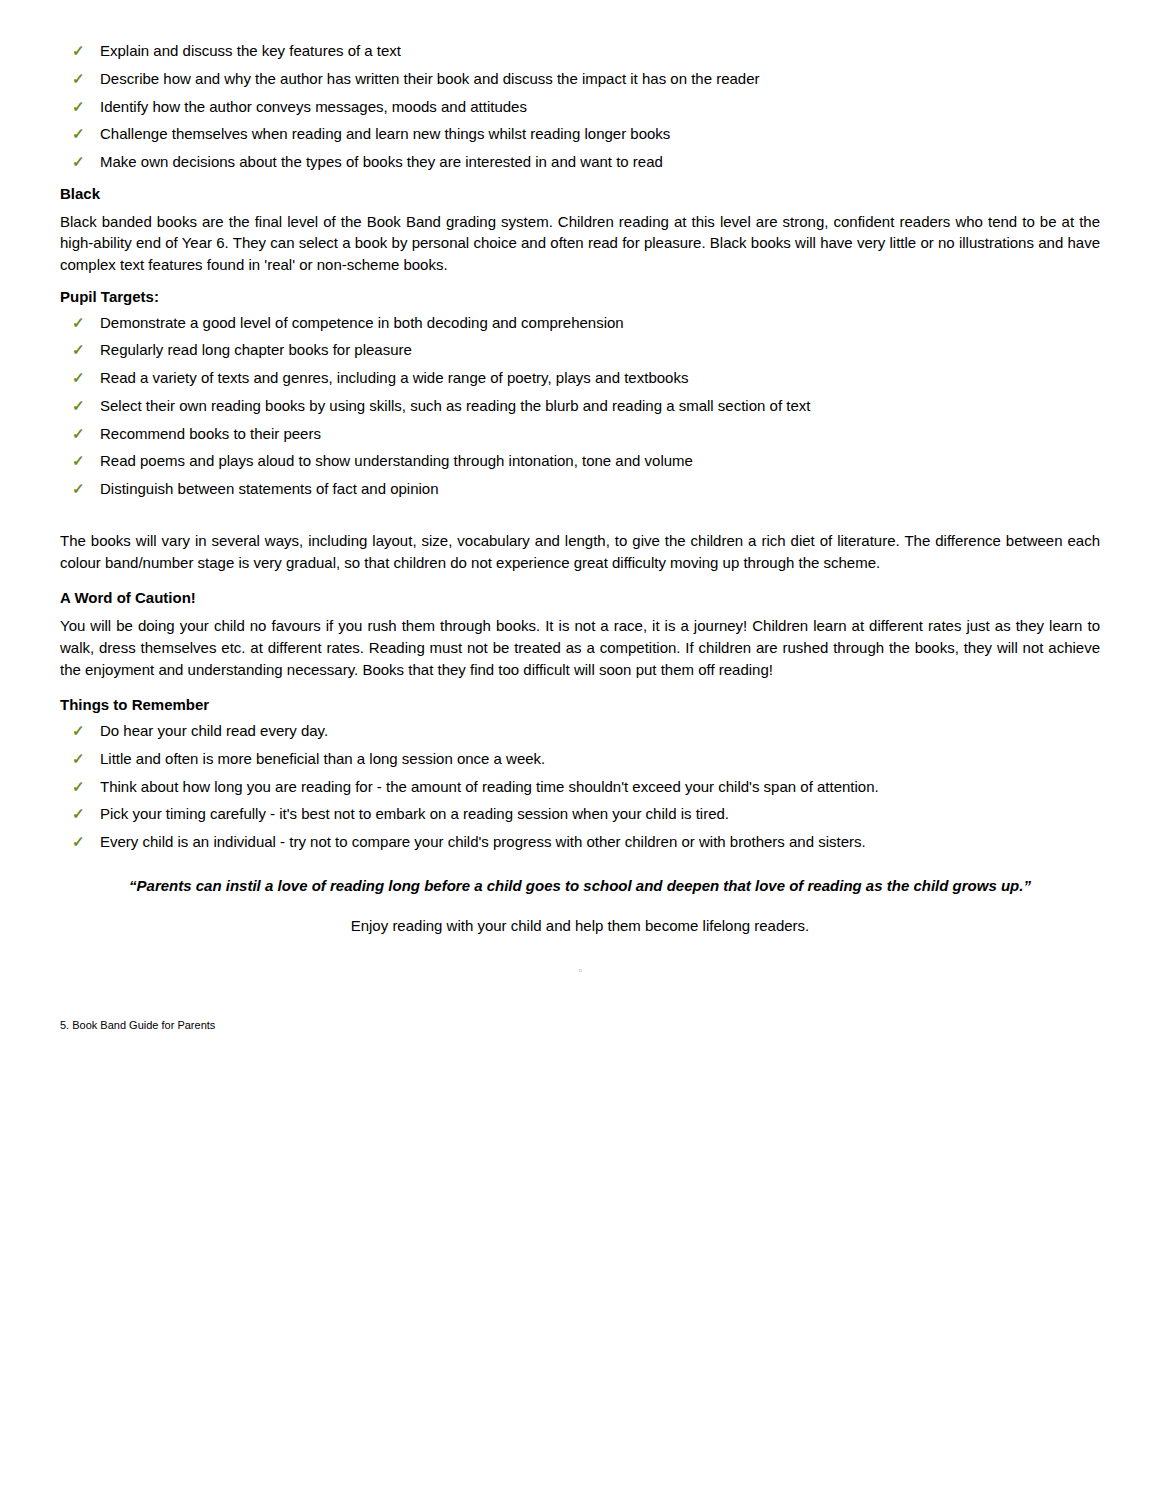Explain and discuss the key features of a text
Describe how and why the author has written their book and discuss the impact it has on the reader
Identify how the author conveys messages, moods and attitudes
Challenge themselves when reading and learn new things whilst reading longer books
Make own decisions about the types of books they are interested in and want to read
Black
Black banded books are the final level of the Book Band grading system. Children reading at this level are strong, confident readers who tend to be at the high-ability end of Year 6. They can select a book by personal choice and often read for pleasure. Black books will have very little or no illustrations and have complex text features found in 'real' or non-scheme books.
Pupil Targets:
Demonstrate a good level of competence in both decoding and comprehension
Regularly read long chapter books for pleasure
Read a variety of texts and genres, including a wide range of poetry, plays and textbooks
Select their own reading books by using skills, such as reading the blurb and reading a small section of text
Recommend books to their peers
Read poems and plays aloud to show understanding through intonation, tone and volume
Distinguish between statements of fact and opinion
The books will vary in several ways, including layout, size, vocabulary and length, to give the children a rich diet of literature. The difference between each colour band/number stage is very gradual, so that children do not experience great difficulty moving up through the scheme.
A Word of Caution!
You will be doing your child no favours if you rush them through books. It is not a race, it is a journey! Children learn at different rates just as they learn to walk, dress themselves etc. at different rates. Reading must not be treated as a competition. If children are rushed through the books, they will not achieve the enjoyment and understanding necessary. Books that they find too difficult will soon put them off reading!
Things to Remember
Do hear your child read every day.
Little and often is more beneficial than a long session once a week.
Think about how long you are reading for - the amount of reading time shouldn't exceed your child's span of attention.
Pick your timing carefully - it's best not to embark on a reading session when your child is tired.
Every child is an individual - try not to compare your child's progress with other children or with brothers and sisters.
“Parents can instil a love of reading long before a child goes to school and deepen that love of reading as the child grows up.”
Enjoy reading with your child and help them become lifelong readers.
5. Book Band Guide for Parents